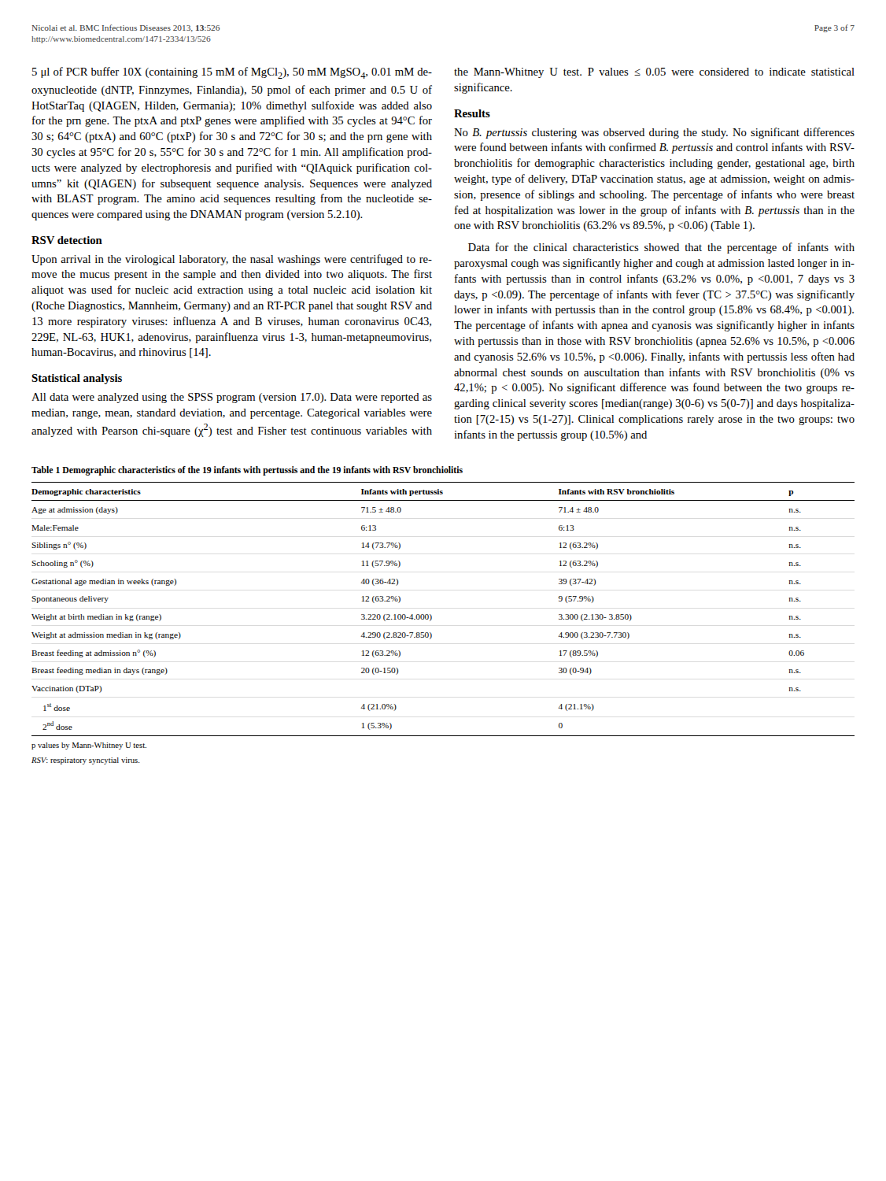Nicolai et al. BMC Infectious Diseases 2013, 13:526
http://www.biomedcentral.com/1471-2334/13/526
Page 3 of 7
5 μl of PCR buffer 10X (containing 15 mM of MgCl2), 50 mM MgSO4, 0.01 mM deoxynucleotide (dNTP, Finnzymes, Finlandia), 50 pmol of each primer and 0.5 U of HotStarTaq (QIAGEN, Hilden, Germania); 10% dimethyl sulfoxide was added also for the prn gene. The ptxA and ptxP genes were amplified with 35 cycles at 94°C for 30 s; 64°C (ptxA) and 60°C (ptxP) for 30 s and 72°C for 30 s; and the prn gene with 30 cycles at 95°C for 20 s, 55°C for 30 s and 72°C for 1 min. All amplification products were analyzed by electrophoresis and purified with “QIAquick purification columns” kit (QIAGEN) for subsequent sequence analysis. Sequences were analyzed with BLAST program. The amino acid sequences resulting from the nucleotide sequences were compared using the DNAMAN program (version 5.2.10).
RSV detection
Upon arrival in the virological laboratory, the nasal washings were centrifuged to remove the mucus present in the sample and then divided into two aliquots. The first aliquot was used for nucleic acid extraction using a total nucleic acid isolation kit (Roche Diagnostics, Mannheim, Germany) and an RT-PCR panel that sought RSV and 13 more respiratory viruses: influenza A and B viruses, human coronavirus 0C43, 229E, NL-63, HUK1, adenovirus, parainfluenza virus 1-3, human-metapneumovirus, human-Bocavirus, and rhinovirus [14].
Statistical analysis
All data were analyzed using the SPSS program (version 17.0). Data were reported as median, range, mean, standard deviation, and percentage. Categorical variables were analyzed with Pearson chi-square (χ2) test and Fisher test continuous variables with the Mann-Whitney U test. P values ≤ 0.05 were considered to indicate statistical significance.
Results
No B. pertussis clustering was observed during the study. No significant differences were found between infants with confirmed B. pertussis and control infants with RSV-bronchiolitis for demographic characteristics including gender, gestational age, birth weight, type of delivery, DTaP vaccination status, age at admission, weight on admission, presence of siblings and schooling. The percentage of infants who were breast fed at hospitalization was lower in the group of infants with B. pertussis than in the one with RSV bronchiolitis (63.2% vs 89.5%, p <0.06) (Table 1).
Data for the clinical characteristics showed that the percentage of infants with paroxysmal cough was significantly higher and cough at admission lasted longer in infants with pertussis than in control infants (63.2% vs 0.0%, p <0.001, 7 days vs 3 days, p <0.09). The percentage of infants with fever (TC > 37.5°C) was significantly lower in infants with pertussis than in the control group (15.8% vs 68.4%, p <0.001). The percentage of infants with apnea and cyanosis was significantly higher in infants with pertussis than in those with RSV bronchiolitis (apnea 52.6% vs 10.5%, p <0.006 and cyanosis 52.6% vs 10.5%, p <0.006). Finally, infants with pertussis less often had abnormal chest sounds on auscultation than infants with RSV bronchiolitis (0% vs 42,1%; p < 0.005). No significant difference was found between the two groups regarding clinical severity scores [median(range) 3(0-6) vs 5(0-7)] and days hospitalization [7(2-15) vs 5(1-27)]. Clinical complications rarely arose in the two groups: two infants in the pertussis group (10.5%) and
Table 1 Demographic characteristics of the 19 infants with pertussis and the 19 infants with RSV bronchiolitis
| Demographic characteristics | Infants with pertussis | Infants with RSV bronchiolitis | p |
| --- | --- | --- | --- |
| Age at admission (days) | 71.5 ± 48.0 | 71.4 ± 48.0 | n.s. |
| Male:Female | 6:13 | 6:13 | n.s. |
| Siblings n° (%) | 14 (73.7%) | 12 (63.2%) | n.s. |
| Schooling n° (%) | 11 (57.9%) | 12 (63.2%) | n.s. |
| Gestational age median in weeks (range) | 40 (36-42) | 39 (37-42) | n.s. |
| Spontaneous delivery | 12 (63.2%) | 9 (57.9%) | n.s. |
| Weight at birth median in kg (range) | 3.220 (2.100-4.000) | 3.300 (2.130- 3.850) | n.s. |
| Weight at admission median in kg (range) | 4.290 (2.820-7.850) | 4.900 (3.230-7.730) | n.s. |
| Breast feeding at admission n° (%) | 12 (63.2%) | 17 (89.5%) | 0.06 |
| Breast feeding median in days (range) | 20 (0-150) | 30 (0-94) | n.s. |
| Vaccination (DTaP) | | | n.s. |
| 1 st dose | 4 (21.0%) | 4 (21.1%) | |
| 2 nd dose | 1 (5.3%) | 0 | |
p values by Mann-Whitney U test.
RSV: respiratory syncytial virus.